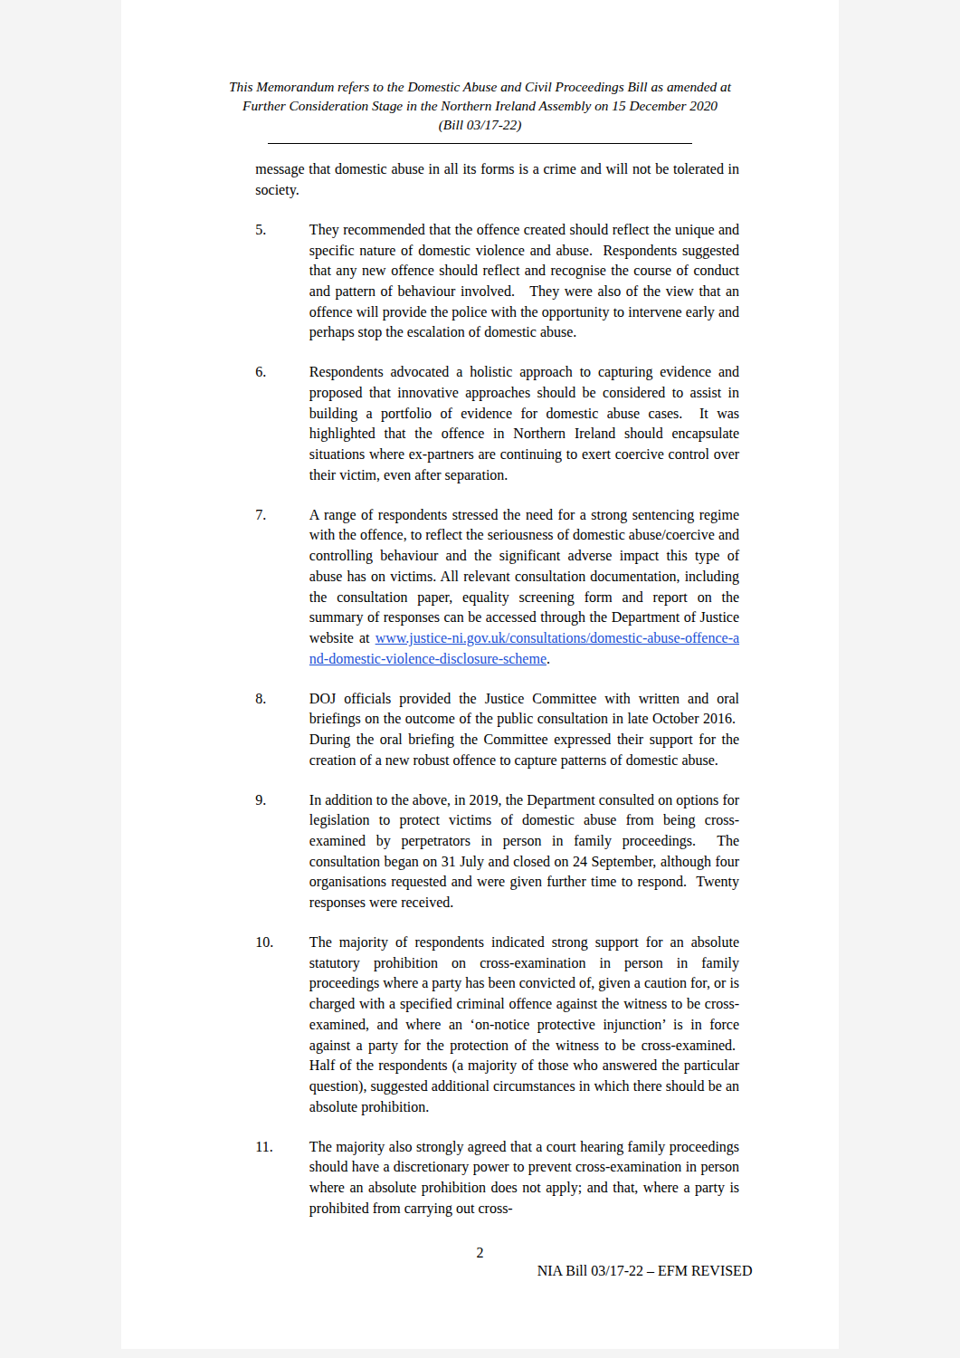This Memorandum refers to the Domestic Abuse and Civil Proceedings Bill as amended at
Further Consideration Stage in the Northern Ireland Assembly on 15 December 2020
(Bill 03/17-22)
message that domestic abuse in all its forms is a crime and will not be tolerated in society.
5. They recommended that the offence created should reflect the unique and specific nature of domestic violence and abuse. Respondents suggested that any new offence should reflect and recognise the course of conduct and pattern of behaviour involved. They were also of the view that an offence will provide the police with the opportunity to intervene early and perhaps stop the escalation of domestic abuse.
6. Respondents advocated a holistic approach to capturing evidence and proposed that innovative approaches should be considered to assist in building a portfolio of evidence for domestic abuse cases. It was highlighted that the offence in Northern Ireland should encapsulate situations where ex-partners are continuing to exert coercive control over their victim, even after separation.
7. A range of respondents stressed the need for a strong sentencing regime with the offence, to reflect the seriousness of domestic abuse/coercive and controlling behaviour and the significant adverse impact this type of abuse has on victims. All relevant consultation documentation, including the consultation paper, equality screening form and report on the summary of responses can be accessed through the Department of Justice website at www.justice-ni.gov.uk/consultations/domestic-abuse-offence-and-domestic-violence-disclosure-scheme.
8. DOJ officials provided the Justice Committee with written and oral briefings on the outcome of the public consultation in late October 2016. During the oral briefing the Committee expressed their support for the creation of a new robust offence to capture patterns of domestic abuse.
9. In addition to the above, in 2019, the Department consulted on options for legislation to protect victims of domestic abuse from being cross-examined by perpetrators in person in family proceedings. The consultation began on 31 July and closed on 24 September, although four organisations requested and were given further time to respond. Twenty responses were received.
10. The majority of respondents indicated strong support for an absolute statutory prohibition on cross-examination in person in family proceedings where a party has been convicted of, given a caution for, or is charged with a specified criminal offence against the witness to be cross-examined, and where an ‘on-notice protective injunction’ is in force against a party for the protection of the witness to be cross-examined. Half of the respondents (a majority of those who answered the particular question), suggested additional circumstances in which there should be an absolute prohibition.
11. The majority also strongly agreed that a court hearing family proceedings should have a discretionary power to prevent cross-examination in person where an absolute prohibition does not apply; and that, where a party is prohibited from carrying out cross-
2
NIA Bill 03/17-22 – EFM REVISED